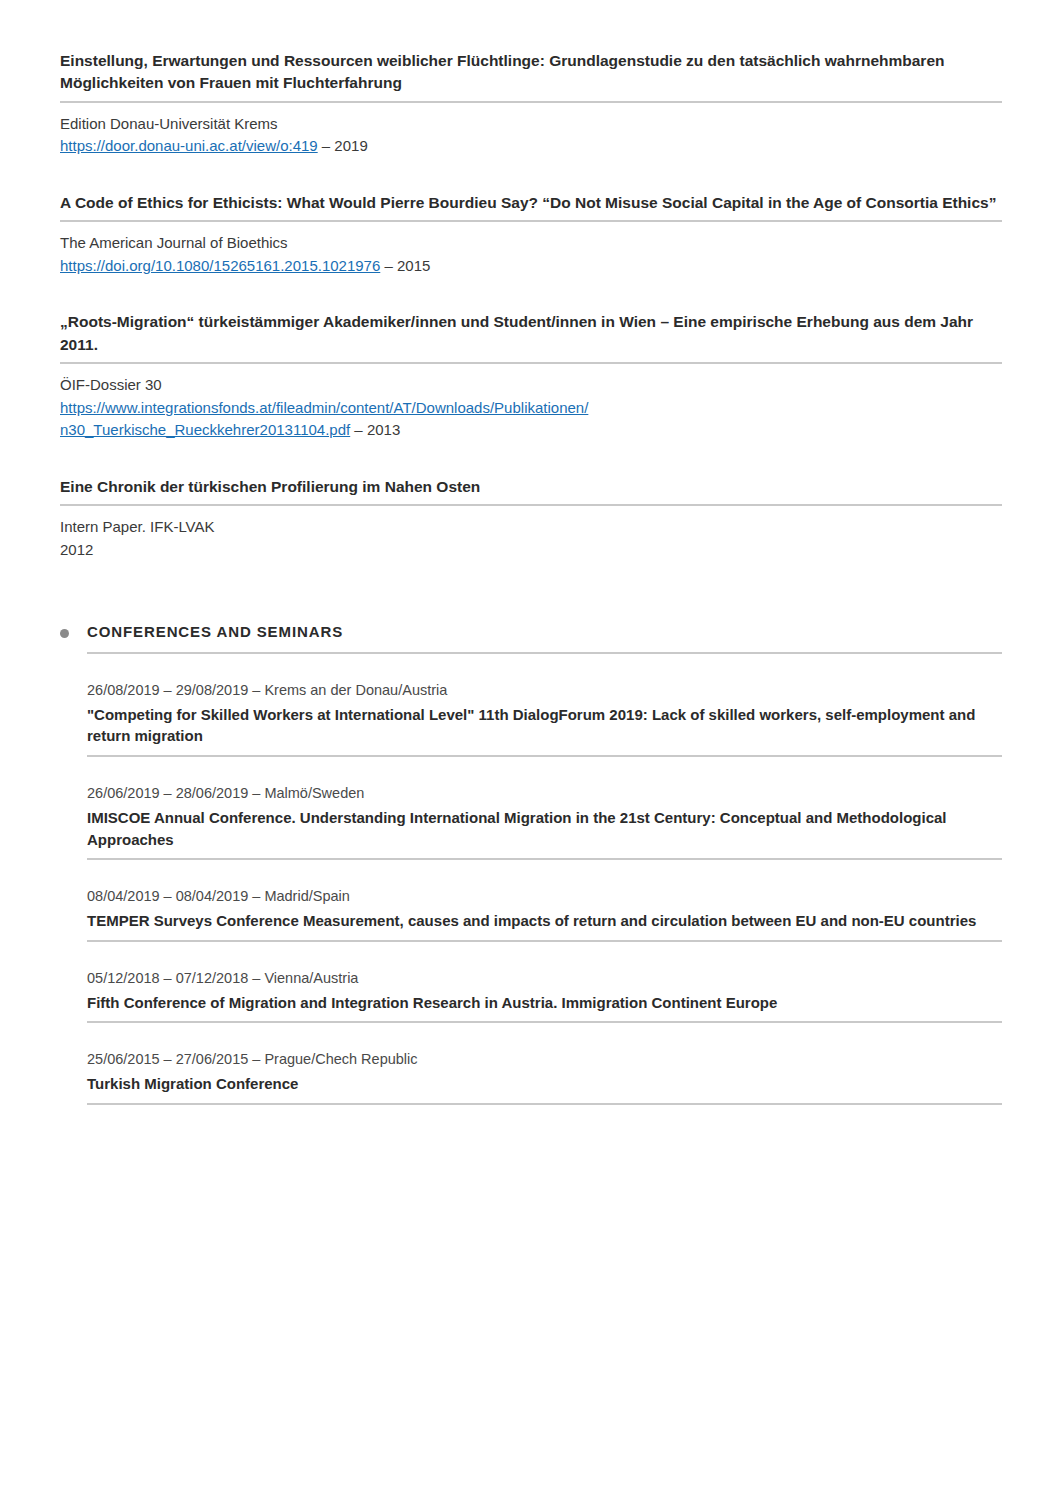Einstellung, Erwartungen und Ressourcen weiblicher Flüchtlinge: Grundlagenstudie zu den tatsächlich wahrnehmbaren Möglichkeiten von Frauen mit Fluchterfahrung
Edition Donau-Universität Krems
https://door.donau-uni.ac.at/view/o:419 – 2019
A Code of Ethics for Ethicists: What Would Pierre Bourdieu Say? “Do Not Misuse Social Capital in the Age of Consortia Ethics”
The American Journal of Bioethics
https://doi.org/10.1080/15265161.2015.1021976 – 2015
„Roots-Migration“ türkeistämmiger Akademiker/innen und Student/innen in Wien – Eine empirische Erhebung aus dem Jahr 2011.
ÖIF-Dossier 30
https://www.integrationsfonds.at/fileadmin/content/AT/Downloads/Publikationen/
n30_Tuerkische_Rueckkehrer20131104.pdf – 2013
Eine Chronik der türkischen Profilierung im Nahen Osten
Intern Paper. IFK-LVAK
2012
CONFERENCES AND SEMINARS
26/08/2019 – 29/08/2019 – Krems an der Donau/Austria
"Competing for Skilled Workers at International Level" 11th DialogForum 2019: Lack of skilled workers, self-employment and return migration
26/06/2019 – 28/06/2019 – Malmö/Sweden
IMISCOE Annual Conference. Understanding International Migration in the 21st Century: Conceptual and Methodological Approaches
08/04/2019 – 08/04/2019 – Madrid/Spain
TEMPER Surveys Conference Measurement, causes and impacts of return and circulation between EU and non-EU countries
05/12/2018 – 07/12/2018 – Vienna/Austria
Fifth Conference of Migration and Integration Research in Austria. Immigration Continent Europe
25/06/2015 – 27/06/2015 – Prague/Chech Republic
Turkish Migration Conference